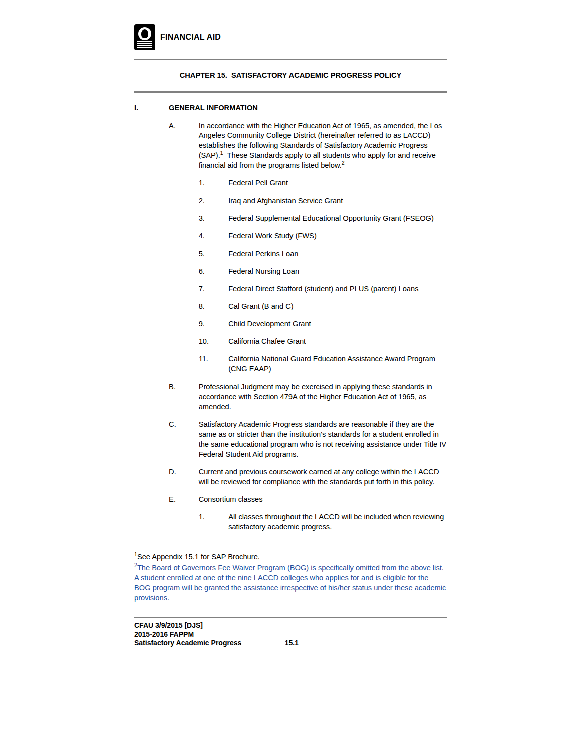FINANCIAL AID
CHAPTER 15. SATISFACTORY ACADEMIC PROGRESS POLICY
I.
GENERAL INFORMATION
A.
In accordance with the Higher Education Act of 1965, as amended, the Los Angeles Community College District (hereinafter referred to as LACCD) establishes the following Standards of Satisfactory Academic Progress (SAP).1 These Standards apply to all students who apply for and receive financial aid from the programs listed below.2
1.
Federal Pell Grant
2.
Iraq and Afghanistan Service Grant
3.
Federal Supplemental Educational Opportunity Grant (FSEOG)
4.
Federal Work Study (FWS)
5.
Federal Perkins Loan
6.
Federal Nursing Loan
7.
Federal Direct Stafford (student) and PLUS (parent) Loans
8.
Cal Grant (B and C)
9.
Child Development Grant
10.
California Chafee Grant
11.
California National Guard Education Assistance Award Program (CNG EAAP)
B.
Professional Judgment may be exercised in applying these standards in accordance with Section 479A of the Higher Education Act of 1965, as amended.
C.
Satisfactory Academic Progress standards are reasonable if they are the same as or stricter than the institution's standards for a student enrolled in the same educational program who is not receiving assistance under Title IV Federal Student Aid programs.
D.
Current and previous coursework earned at any college within the LACCD will be reviewed for compliance with the standards put forth in this policy.
E.
Consortium classes
1.
All classes throughout the LACCD will be included when reviewing satisfactory academic progress.
1See Appendix 15.1 for SAP Brochure.
2The Board of Governors Fee Waiver Program (BOG) is specifically omitted from the above list. A student enrolled at one of the nine LACCD colleges who applies for and is eligible for the BOG program will be granted the assistance irrespective of his/her status under these academic provisions.
CFAU 3/9/2015 [DJS]
2015-2016 FAPPM
Satisfactory Academic Progress 15.1